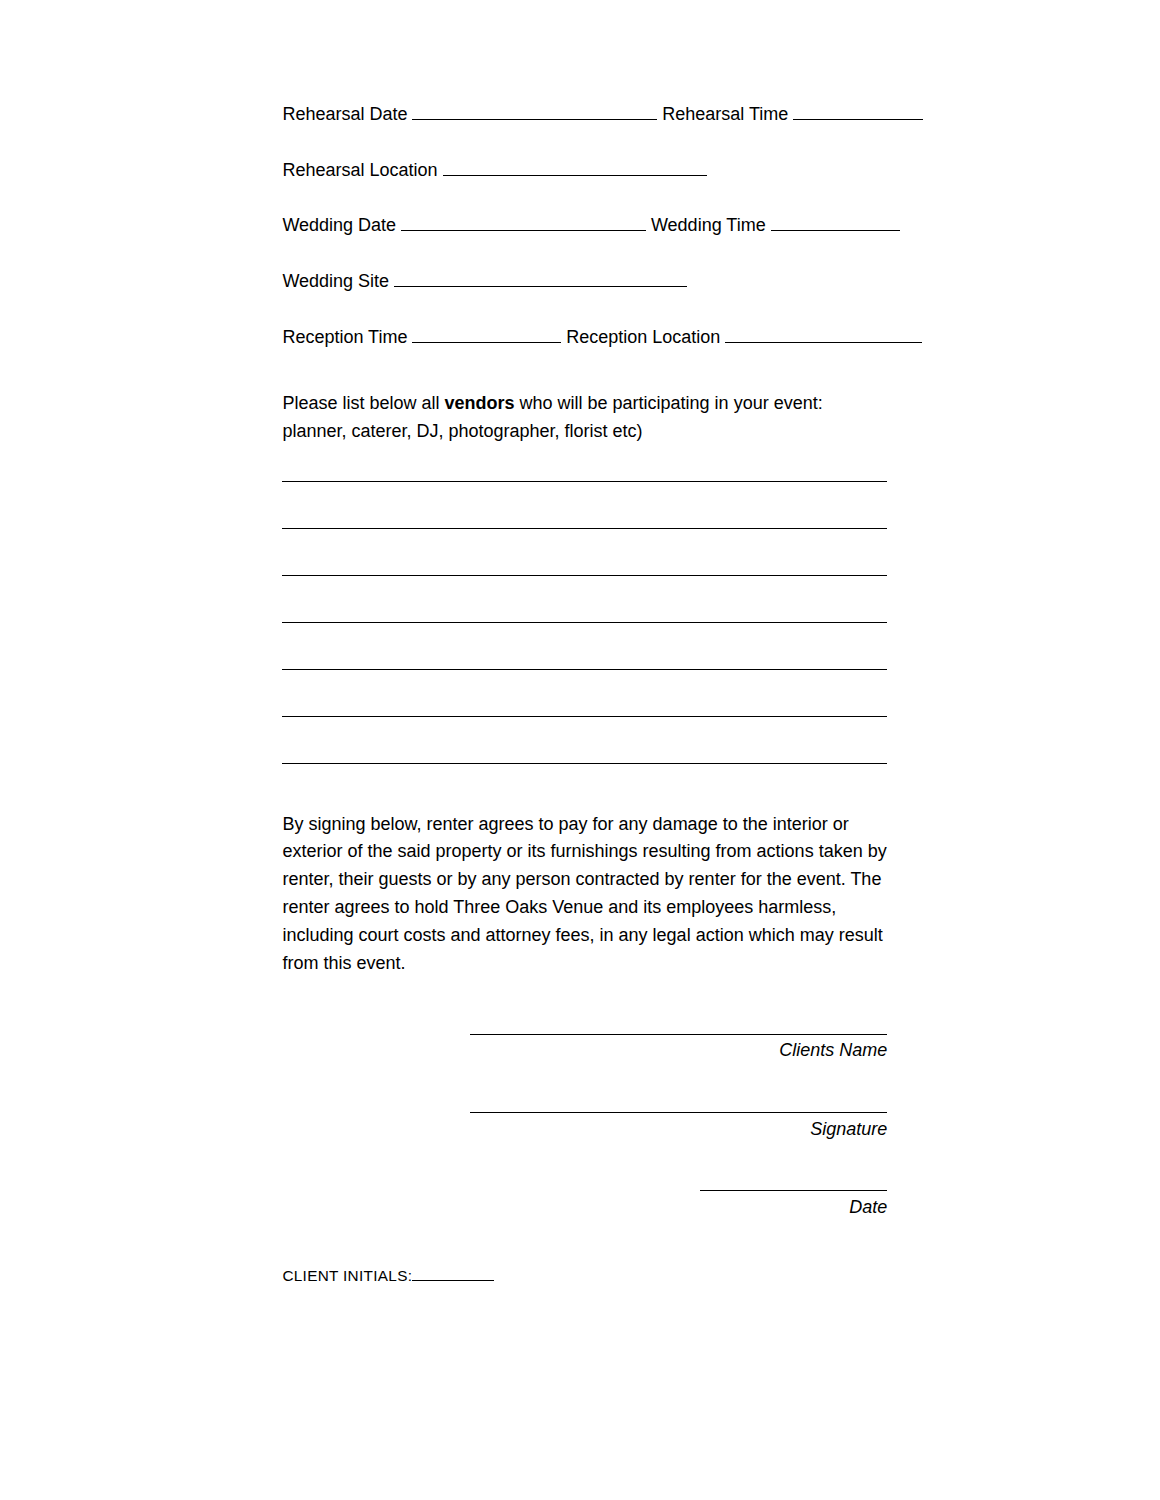Rehearsal Date Rehearsal Time
Rehearsal Location
Wedding Date Wedding Time
Wedding Site
Reception Time Reception Location
Please list below all vendors who will be participating in your event: planner, caterer, DJ, photographer, florist etc)
By signing below, renter agrees to pay for any damage to the interior or exterior of the said property or its furnishings resulting from actions taken by renter, their guests or by any person contracted by renter for the event. The renter agrees to hold Three Oaks Venue and its employees harmless, including court costs and attorney fees, in any legal action which may result from this event.
Clients Name
Signature
Date
CLIENT INITIALS: